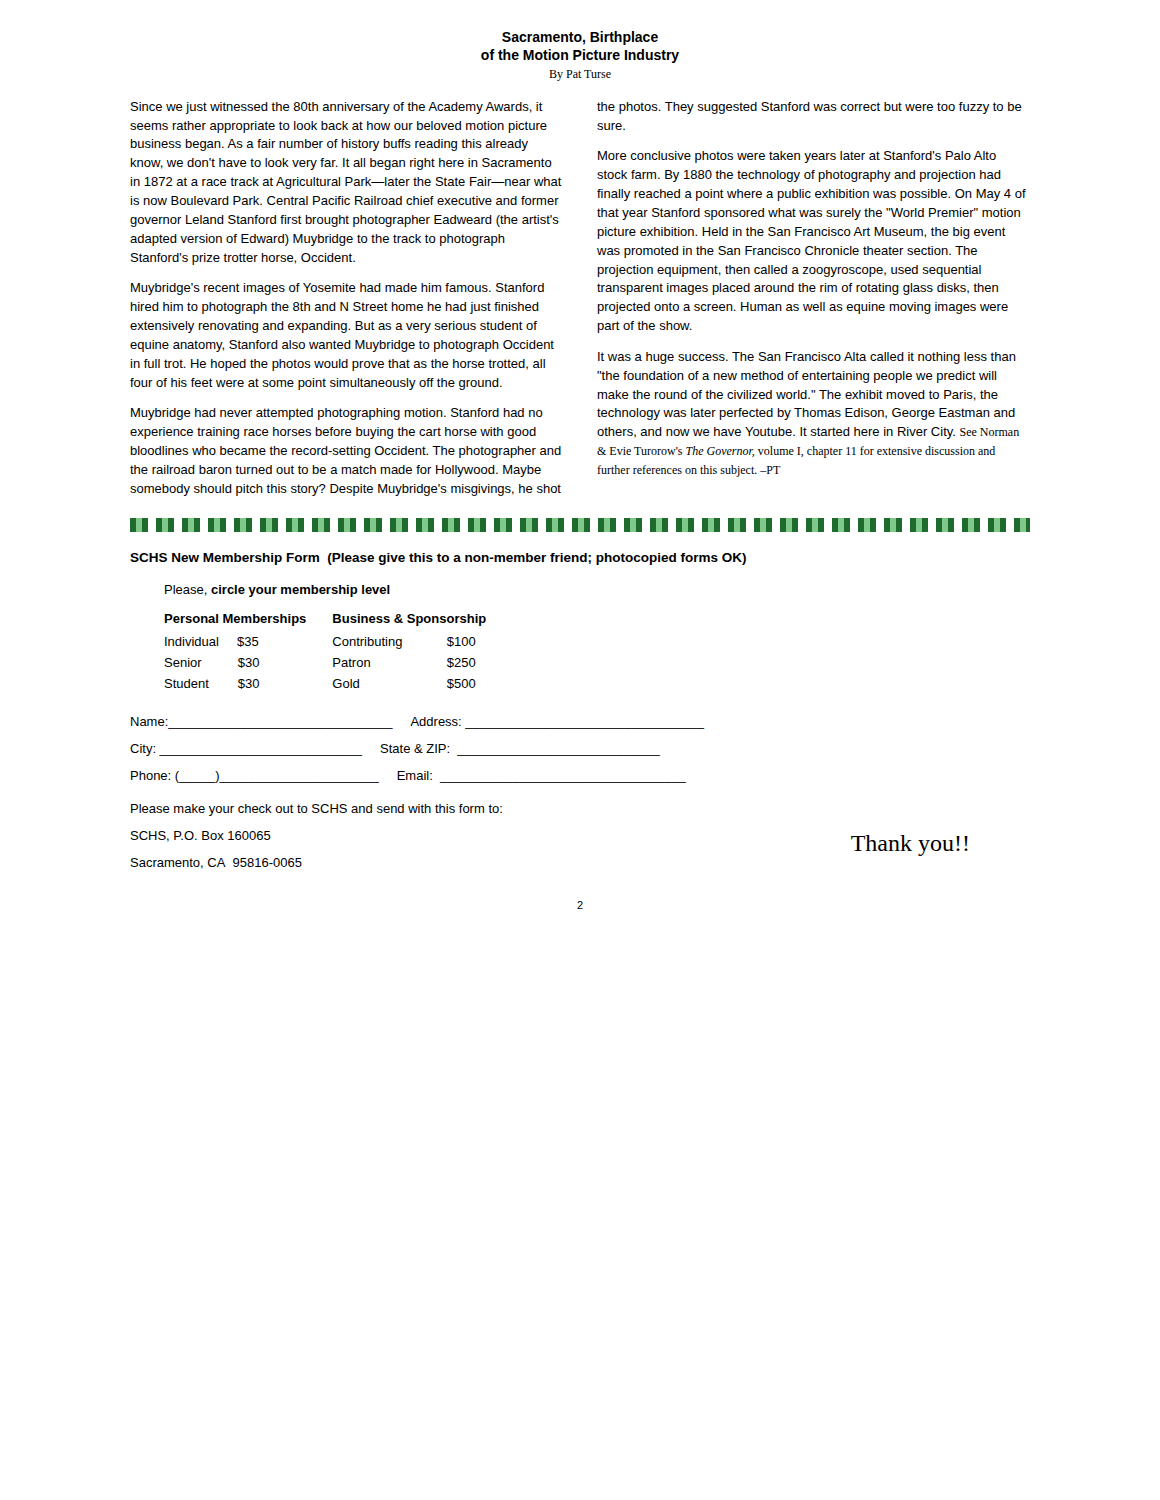Sacramento, Birthplace
of the Motion Picture Industry
By Pat Turse
Since we just witnessed the 80th anniversary of the Academy Awards, it seems rather appropriate to look back at how our beloved motion picture business began. As a fair number of history buffs reading this already know, we don't have to look very far. It all began right here in Sacramento in 1872 at a race track at Agricultural Park—later the State Fair—near what is now Boulevard Park. Central Pacific Railroad chief executive and former governor Leland Stanford first brought photographer Eadweard (the artist's adapted version of Edward) Muybridge to the track to photograph Stanford's prize trotter horse, Occident.
Muybridge's recent images of Yosemite had made him famous. Stanford hired him to photograph the 8th and N Street home he had just finished extensively renovating and expanding. But as a very serious student of equine anatomy, Stanford also wanted Muybridge to photograph Occident in full trot. He hoped the photos would prove that as the horse trotted, all four of his feet were at some point simultaneously off the ground.
Muybridge had never attempted photographing motion. Stanford had no experience training race horses before buying the cart horse with good bloodlines who became the record-setting Occident. The photographer and the railroad baron turned out to be a match made for Hollywood. Maybe somebody should pitch this story? Despite Muybridge's misgivings, he shot the photos. They suggested Stanford was correct but were too fuzzy to be sure.
More conclusive photos were taken years later at Stanford's Palo Alto stock farm. By 1880 the technology of photography and projection had finally reached a point where a public exhibition was possible. On May 4 of that year Stanford sponsored what was surely the "World Premier" motion picture exhibition. Held in the San Francisco Art Museum, the big event was promoted in the San Francisco Chronicle theater section. The projection equipment, then called a zoogyroscope, used sequential transparent images placed around the rim of rotating glass disks, then projected onto a screen. Human as well as equine moving images were part of the show.
It was a huge success. The San Francisco Alta called it nothing less than "the foundation of a new method of entertaining people we predict will make the round of the civilized world." The exhibit moved to Paris, the technology was later perfected by Thomas Edison, George Eastman and others, and now we have Youtube. It started here in River City. See Norman & Evie Turorow's The Governor, volume I, chapter 11 for extensive discussion and further references on this subject. –PT
SCHS New Membership Form (Please give this to a non-member friend; photocopied forms OK)
Please, circle your membership level
| Personal Memberships | Business & Sponsorship |
| --- | --- |
| Individual $35 | Contributing | $100 |
| Senior $30 | Patron | $250 |
| Student $30 | Gold | $500 |
Name:_______________________________ Address: _________________________________
City: ____________________________ State & ZIP: ____________________________
Phone: (_____)______________________ Email: __________________________________
Please make your check out to SCHS and send with this form to:
SCHS, P.O. Box 160065
Sacramento, CA 95816-0065
Thank you!!
2